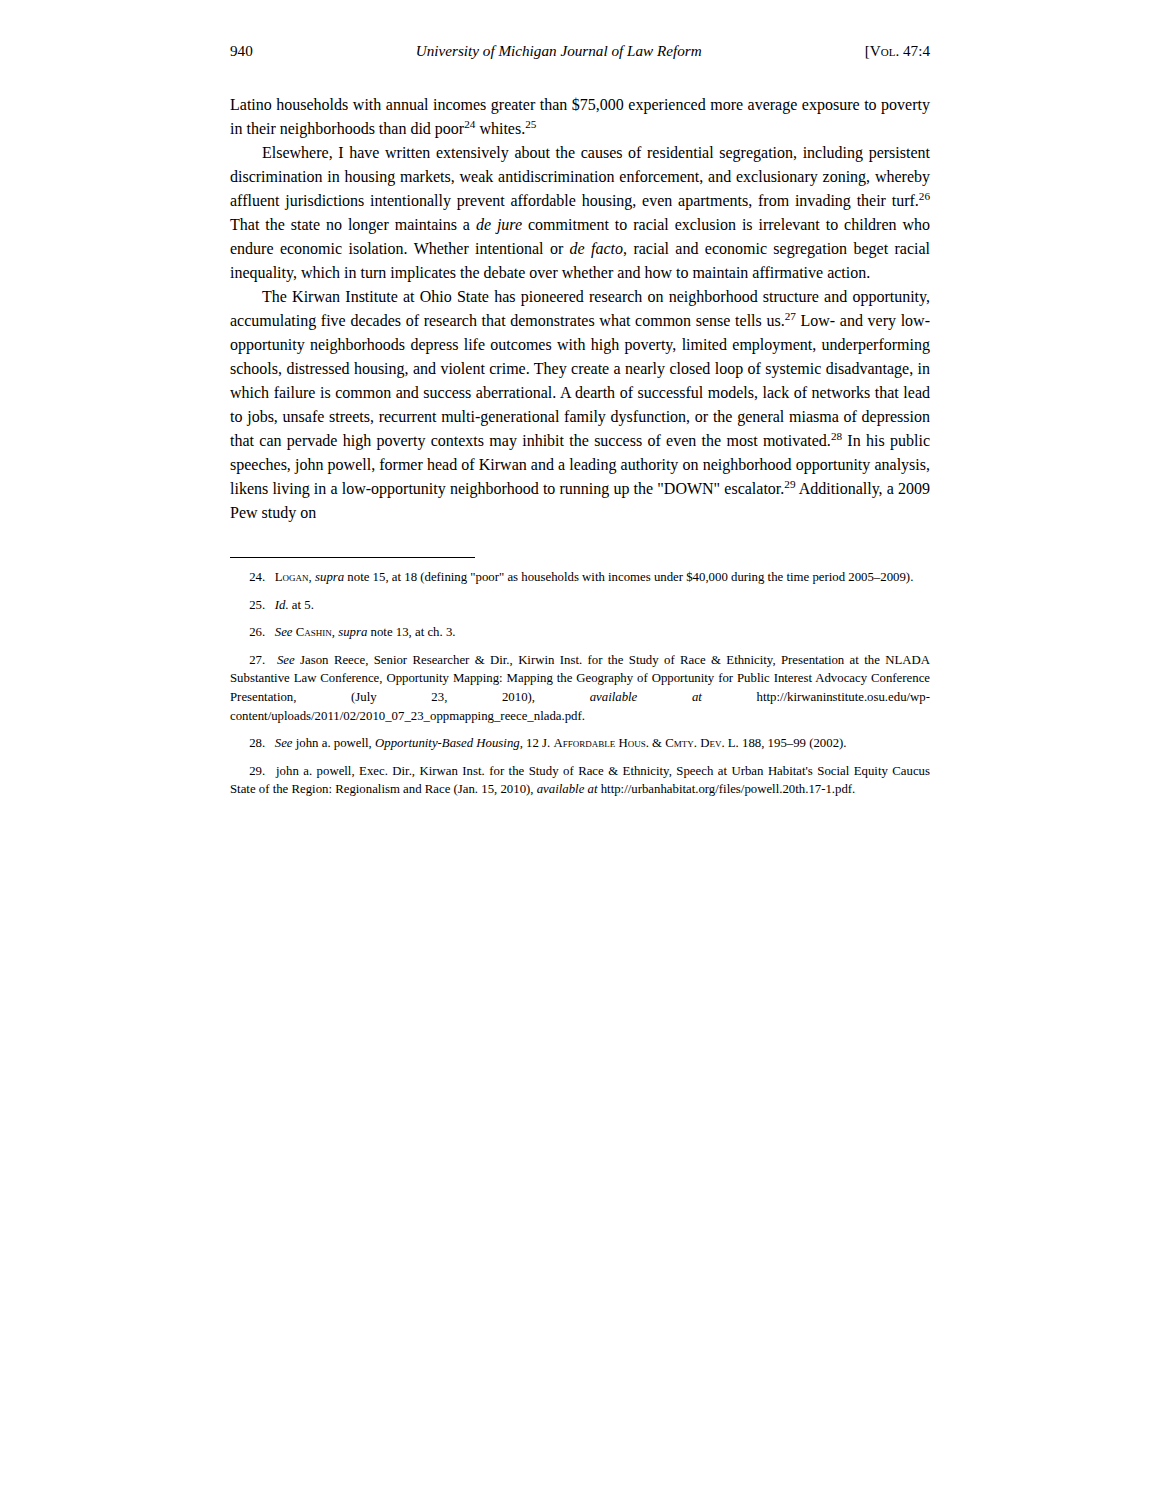940 University of Michigan Journal of Law Reform [Vol. 47:4
Latino households with annual incomes greater than $75,000 experienced more average exposure to poverty in their neighborhoods than did poor24 whites.25
Elsewhere, I have written extensively about the causes of residential segregation, including persistent discrimination in housing markets, weak antidiscrimination enforcement, and exclusionary zoning, whereby affluent jurisdictions intentionally prevent affordable housing, even apartments, from invading their turf.26 That the state no longer maintains a de jure commitment to racial exclusion is irrelevant to children who endure economic isolation. Whether intentional or de facto, racial and economic segregation beget racial inequality, which in turn implicates the debate over whether and how to maintain affirmative action.
The Kirwan Institute at Ohio State has pioneered research on neighborhood structure and opportunity, accumulating five decades of research that demonstrates what common sense tells us.27 Low- and very low-opportunity neighborhoods depress life outcomes with high poverty, limited employment, underperforming schools, distressed housing, and violent crime. They create a nearly closed loop of systemic disadvantage, in which failure is common and success aberrational. A dearth of successful models, lack of networks that lead to jobs, unsafe streets, recurrent multi-generational family dysfunction, or the general miasma of depression that can pervade high poverty contexts may inhibit the success of even the most motivated.28 In his public speeches, john powell, former head of Kirwan and a leading authority on neighborhood opportunity analysis, likens living in a low-opportunity neighborhood to running up the "DOWN" escalator.29 Additionally, a 2009 Pew study on
24. Logan, supra note 15, at 18 (defining "poor" as households with incomes under $40,000 during the time period 2005–2009).
25. Id. at 5.
26. See Cashin, supra note 13, at ch. 3.
27. See Jason Reece, Senior Researcher & Dir., Kirwin Inst. for the Study of Race & Ethnicity, Presentation at the NLADA Substantive Law Conference, Opportunity Mapping: Mapping the Geography of Opportunity for Public Interest Advocacy Conference Presentation, (July 23, 2010), available at http://kirwaninstitute.osu.edu/wp-content/uploads/2011/02/2010_07_23_oppmapping_reece_nlada.pdf.
28. See john a. powell, Opportunity-Based Housing, 12 J. Affordable Hous. & Cmty. Dev. L. 188, 195–99 (2002).
29. john a. powell, Exec. Dir., Kirwan Inst. for the Study of Race & Ethnicity, Speech at Urban Habitat's Social Equity Caucus State of the Region: Regionalism and Race (Jan. 15, 2010), available at http://urbanhabitat.org/files/powell.20th.17-1.pdf.